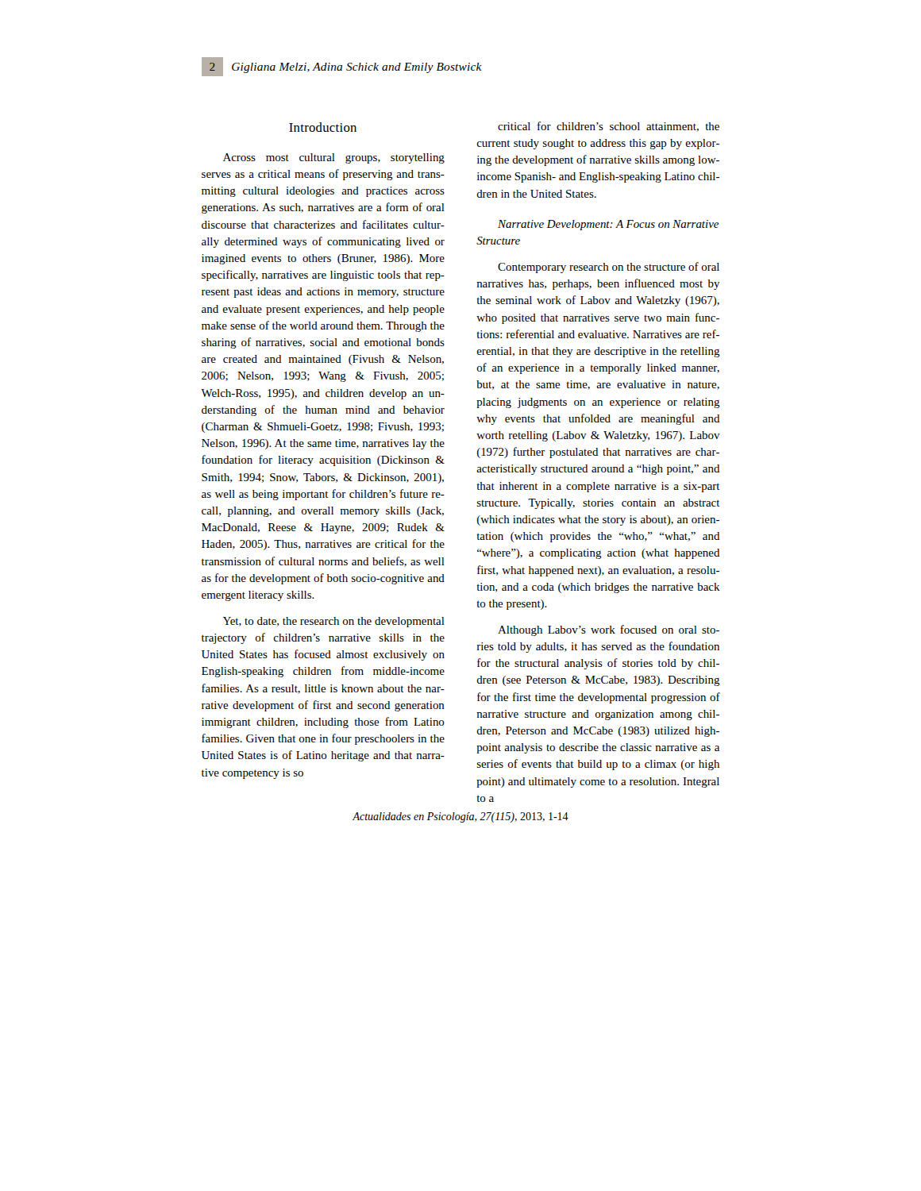2 Gigliana Melzi, Adina Schick and Emily Bostwick
Introduction
Across most cultural groups, storytelling serves as a critical means of preserving and transmitting cultural ideologies and practices across generations. As such, narratives are a form of oral discourse that characterizes and facilitates culturally determined ways of communicating lived or imagined events to others (Bruner, 1986). More specifically, narratives are linguistic tools that represent past ideas and actions in memory, structure and evaluate present experiences, and help people make sense of the world around them. Through the sharing of narratives, social and emotional bonds are created and maintained (Fivush & Nelson, 2006; Nelson, 1993; Wang & Fivush, 2005; Welch-Ross, 1995), and children develop an understanding of the human mind and behavior (Charman & Shmueli-Goetz, 1998; Fivush, 1993; Nelson, 1996). At the same time, narratives lay the foundation for literacy acquisition (Dickinson & Smith, 1994; Snow, Tabors, & Dickinson, 2001), as well as being important for children’s future recall, planning, and overall memory skills (Jack, MacDonald, Reese & Hayne, 2009; Rudek & Haden, 2005). Thus, narratives are critical for the transmission of cultural norms and beliefs, as well as for the development of both socio-cognitive and emergent literacy skills.
Yet, to date, the research on the developmental trajectory of children’s narrative skills in the United States has focused almost exclusively on English-speaking children from middle-income families. As a result, little is known about the narrative development of first and second generation immigrant children, including those from Latino families. Given that one in four preschoolers in the United States is of Latino heritage and that narrative competency is so
critical for children’s school attainment, the current study sought to address this gap by exploring the development of narrative skills among low-income Spanish- and English-speaking Latino children in the United States.
Narrative Development: A Focus on Narrative Structure
Contemporary research on the structure of oral narratives has, perhaps, been influenced most by the seminal work of Labov and Waletzky (1967), who posited that narratives serve two main functions: referential and evaluative. Narratives are referential, in that they are descriptive in the retelling of an experience in a temporally linked manner, but, at the same time, are evaluative in nature, placing judgments on an experience or relating why events that unfolded are meaningful and worth retelling (Labov & Waletzky, 1967). Labov (1972) further postulated that narratives are characteristically structured around a “high point,” and that inherent in a complete narrative is a six-part structure. Typically, stories contain an abstract (which indicates what the story is about), an orientation (which provides the “who,” “what,” and “where”), a complicating action (what happened first, what happened next), an evaluation, a resolution, and a coda (which bridges the narrative back to the present).
Although Labov’s work focused on oral stories told by adults, it has served as the foundation for the structural analysis of stories told by children (see Peterson & McCabe, 1983). Describing for the first time the developmental progression of narrative structure and organization among children, Peterson and McCabe (1983) utilized high-point analysis to describe the classic narrative as a series of events that build up to a climax (or high point) and ultimately come to a resolution. Integral to a
Actualidades en Psicología, 27(115), 2013, 1-14